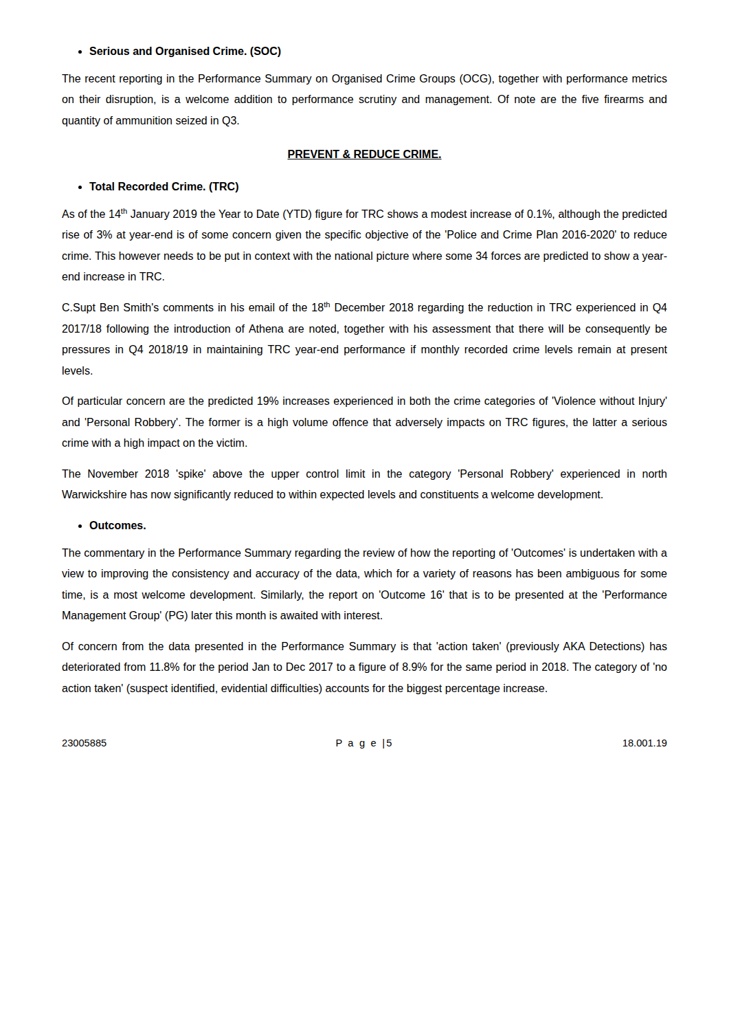Serious and Organised Crime. (SOC)
The recent reporting in the Performance Summary on Organised Crime Groups (OCG), together with performance metrics on their disruption, is a welcome addition to performance scrutiny and management. Of note are the five firearms and quantity of ammunition seized in Q3.
PREVENT & REDUCE CRIME.
Total Recorded Crime. (TRC)
As of the 14th January 2019 the Year to Date (YTD) figure for TRC shows a modest increase of 0.1%, although the predicted rise of 3% at year-end is of some concern given the specific objective of the 'Police and Crime Plan 2016-2020' to reduce crime. This however needs to be put in context with the national picture where some 34 forces are predicted to show a year-end increase in TRC.
C.Supt Ben Smith's comments in his email of the 18th December 2018 regarding the reduction in TRC experienced in Q4 2017/18 following the introduction of Athena are noted, together with his assessment that there will be consequently be pressures in Q4 2018/19 in maintaining TRC year-end performance if monthly recorded crime levels remain at present levels.
Of particular concern are the predicted 19% increases experienced in both the crime categories of 'Violence without Injury' and 'Personal Robbery'. The former is a high volume offence that adversely impacts on TRC figures, the latter a serious crime with a high impact on the victim.
The November 2018 'spike' above the upper control limit in the category 'Personal Robbery' experienced in north Warwickshire has now significantly reduced to within expected levels and constituents a welcome development.
Outcomes.
The commentary in the Performance Summary regarding the review of how the reporting of 'Outcomes' is undertaken with a view to improving the consistency and accuracy of the data, which for a variety of reasons has been ambiguous for some time, is a most welcome development. Similarly, the report on 'Outcome 16' that is to be presented at the 'Performance Management Group' (PG) later this month is awaited with interest.
Of concern from the data presented in the Performance Summary is that 'action taken' (previously AKA Detections) has deteriorated from 11.8% for the period Jan to Dec 2017 to a figure of 8.9% for the same period in 2018. The category of 'no action taken' (suspect identified, evidential difficulties) accounts for the biggest percentage increase.
23005885 P a g e |5 18.001.19